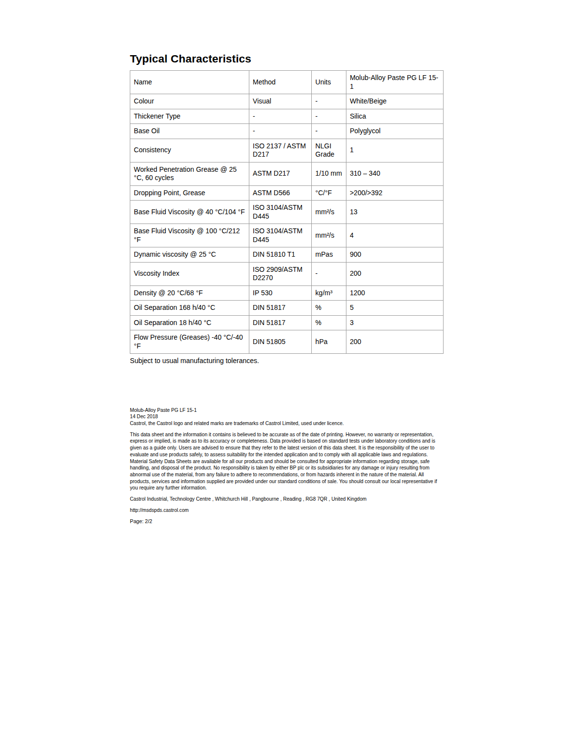Typical Characteristics
| Name | Method | Units | Molub-Alloy Paste PG LF 15-1 |
| Colour | Visual | - | White/Beige |
| Thickener Type | - | - | Silica |
| Base Oil | - | - | Polyglycol |
| Consistency | ISO 2137 / ASTM D217 | NLGI Grade | 1 |
| Worked Penetration Grease @ 25 °C, 60 cycles | ASTM D217 | 1/10 mm | 310 – 340 |
| Dropping Point, Grease | ASTM D566 | °C/°F | >200/>392 |
| Base Fluid Viscosity @ 40 °C/104 °F | ISO 3104/ASTM D445 | mm²/s | 13 |
| Base Fluid Viscosity @ 100 °C/212 °F | ISO 3104/ASTM D445 | mm²/s | 4 |
| Dynamic viscosity @ 25 °C | DIN 51810 T1 | mPas | 900 |
| Viscosity Index | ISO 2909/ASTM D2270 | - | 200 |
| Density @ 20 °C/68 °F | IP 530 | kg/m³ | 1200 |
| Oil Separation 168 h/40 °C | DIN 51817 | % | 5 |
| Oil Separation 18 h/40 °C | DIN 51817 | % | 3 |
| Flow Pressure (Greases) -40 °C/-40 °F | DIN 51805 | hPa | 200 |
Subject to usual manufacturing tolerances.
Molub-Alloy Paste PG LF 15-1
14 Dec 2018
Castrol, the Castrol logo and related marks are trademarks of Castrol Limited, used under licence.
This data sheet and the information it contains is believed to be accurate as of the date of printing. However, no warranty or representation, express or implied, is made as to its accuracy or completeness. Data provided is based on standard tests under laboratory conditions and is given as a guide only. Users are advised to ensure that they refer to the latest version of this data sheet. It is the responsibility of the user to evaluate and use products safely, to assess suitability for the intended application and to comply with all applicable laws and regulations. Material Safety Data Sheets are available for all our products and should be consulted for appropriate information regarding storage, safe handling, and disposal of the product. No responsibility is taken by either BP plc or its subsidiaries for any damage or injury resulting from abnormal use of the material, from any failure to adhere to recommendations, or from hazards inherent in the nature of the material. All products, services and information supplied are provided under our standard conditions of sale. You should consult our local representative if you require any further information.
Castrol Industrial, Technology Centre , Whitchurch Hill , Pangbourne , Reading , RG8 7QR , United Kingdom
http://msdspds.castrol.com
Page: 2/2